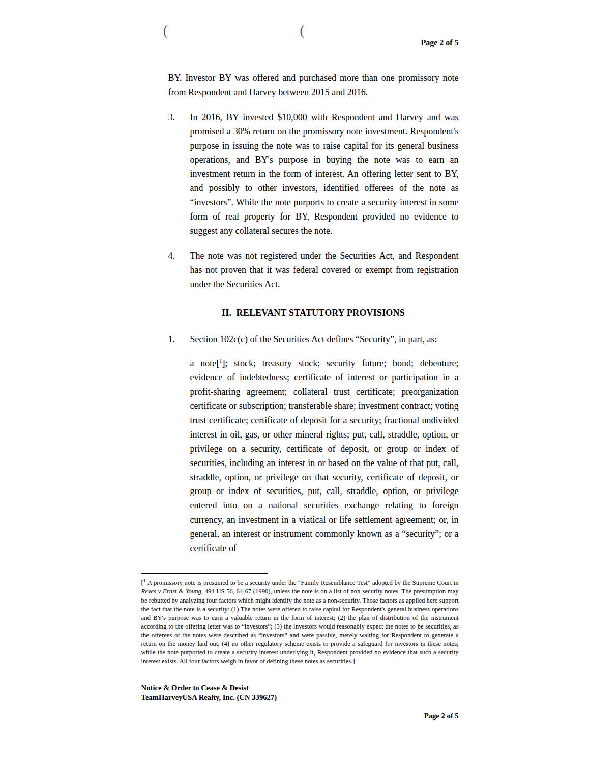( (
Page 2 of 5
BY. Investor BY was offered and purchased more than one promissory note from Respondent and Harvey between 2015 and 2016.
In 2016, BY invested $10,000 with Respondent and Harvey and was promised a 30% return on the promissory note investment. Respondent's purpose in issuing the note was to raise capital for its general business operations, and BY's purpose in buying the note was to earn an investment return in the form of interest. An offering letter sent to BY, and possibly to other investors, identified offerees of the note as “investors”. While the note purports to create a security interest in some form of real property for BY, Respondent provided no evidence to suggest any collateral secures the note.
The note was not registered under the Securities Act, and Respondent has not proven that it was federal covered or exempt from registration under the Securities Act.
II. RELEVANT STATUTORY PROVISIONS
Section 102c(c) of the Securities Act defines “Security”, in part, as:
a note[1]; stock; treasury stock; security future; bond; debenture; evidence of indebtedness; certificate of interest or participation in a profit-sharing agreement; collateral trust certificate; preorganization certificate or subscription; transferable share; investment contract; voting trust certificate; certificate of deposit for a security; fractional undivided interest in oil, gas, or other mineral rights; put, call, straddle, option, or privilege on a security, certificate of deposit, or group or index of securities, including an interest in or based on the value of that put, call, straddle, option, or privilege on that security, certificate of deposit, or group or index of securities, put, call, straddle, option, or privilege entered into on a national securities exchange relating to foreign currency, an investment in a viatical or life settlement agreement; or, in general, an interest or instrument commonly known as a “security”; or a certificate of
[1 A promissory note is presumed to be a security under the “Family Resemblance Test” adopted by the Supreme Court in Reves v Ernst & Young, 494 US 56, 64-67 (1990), unless the note is on a list of non-security notes. The presumption may be rebutted by analyzing four factors which might identify the note as a non-security. Those factors as applied here support the fact that the note is a security: (1) The notes were offered to raise capital for Respondent's general business operations and BY's purpose was to earn a valuable return in the form of interest; (2) the plan of distribution of the instrument according to the offering letter was to “investors”; (3) the investors would reasonably expect the notes to be securities, as the offerees of the notes were described as “investors” and were passive, merely waiting for Respondent to generate a return on the money laid out; (4) no other regulatory scheme exists to provide a safeguard for investors in these notes; while the note purported to create a security interest underlying it, Respondent provided no evidence that such a security interest exists. All four factors weigh in favor of defining these notes as securities.]
Notice & Order to Cease & Desist
TeamHarveyUSA Realty, Inc. (CN 339627)
Page 2 of 5